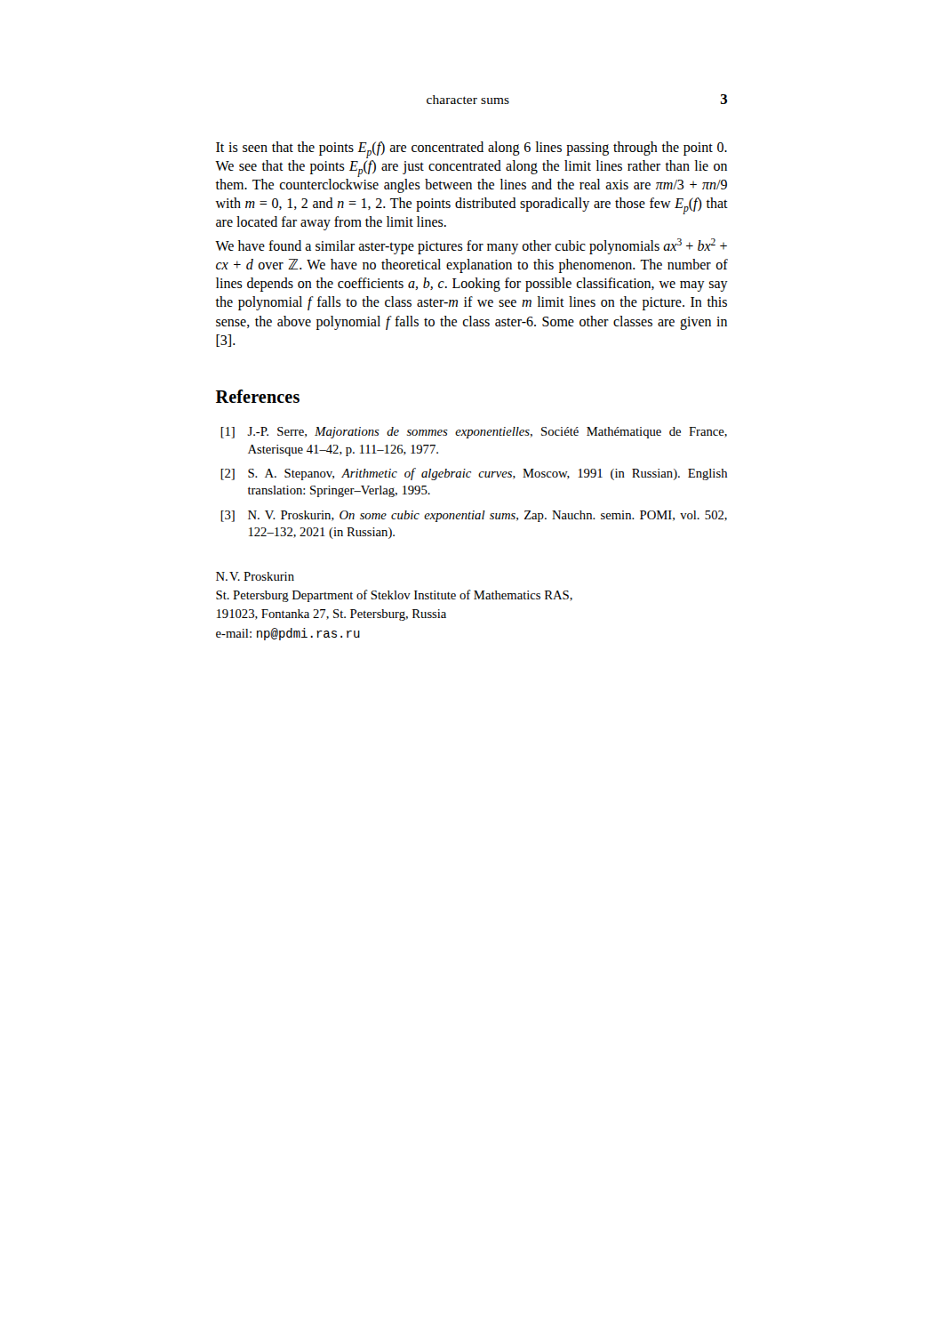character sums 3
It is seen that the points Ep(f) are concentrated along 6 lines passing through the point 0. We see that the points Ep(f) are just concentrated along the limit lines rather than lie on them. The counterclockwise angles between the lines and the real axis are πm/3 + πn/9 with m = 0, 1, 2 and n = 1, 2. The points distributed sporadically are those few Ep(f) that are located far away from the limit lines.
We have found a similar aster-type pictures for many other cubic polynomials ax3 + bx2 + cx + d over ℤ. We have no theoretical explanation to this phenomenon. The number of lines depends on the coefficients a, b, c. Looking for possible classification, we may say the polynomial f falls to the class aster-m if we see m limit lines on the picture. In this sense, the above polynomial f falls to the class aster-6. Some other classes are given in [3].
References
[1] J.-P. Serre, Majorations de sommes exponentielles, Société Mathématique de France, Asterisque 41–42, p. 111–126, 1977.
[2] S. A. Stepanov, Arithmetic of algebraic curves, Moscow, 1991 (in Russian). English translation: Springer–Verlag, 1995.
[3] N. V. Proskurin, On some cubic exponential sums, Zap. Nauchn. semin. POMI, vol. 502, 122–132, 2021 (in Russian).
N. V. Proskurin
St. Petersburg Department of Steklov Institute of Mathematics RAS,
191023, Fontanka 27, St. Petersburg, Russia
e-mail: np@pdmi.ras.ru